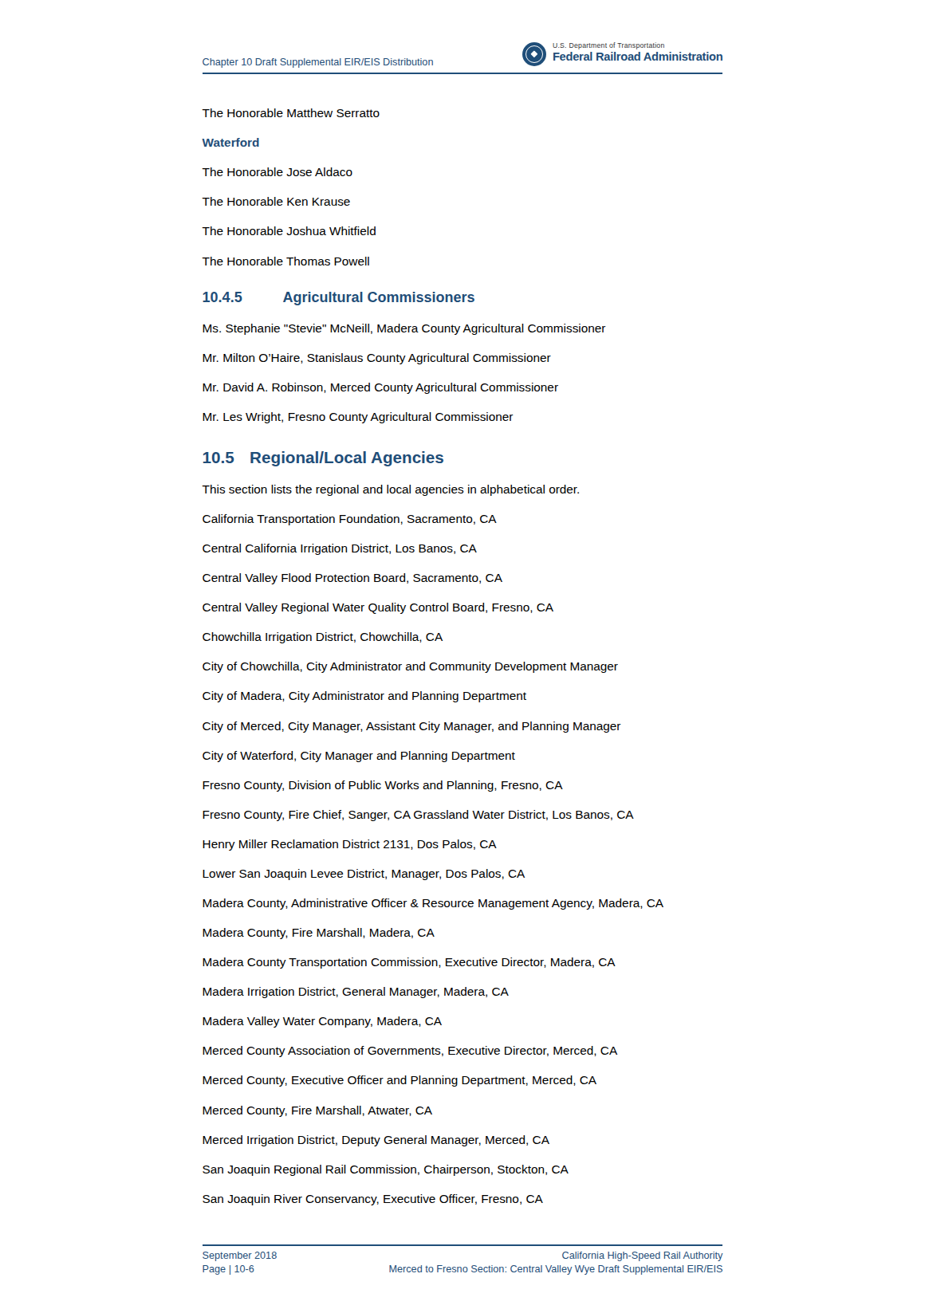Chapter 10 Draft Supplemental EIR/EIS Distribution
U.S. Department of Transportation
Federal Railroad Administration
The Honorable Matthew Serratto
Waterford
The Honorable Jose Aldaco
The Honorable Ken Krause
The Honorable Joshua Whitfield
The Honorable Thomas Powell
10.4.5 Agricultural Commissioners
Ms. Stephanie "Stevie" McNeill, Madera County Agricultural Commissioner
Mr. Milton O’Haire, Stanislaus County Agricultural Commissioner
Mr. David A. Robinson, Merced County Agricultural Commissioner
Mr. Les Wright, Fresno County Agricultural Commissioner
10.5 Regional/Local Agencies
This section lists the regional and local agencies in alphabetical order.
California Transportation Foundation, Sacramento, CA
Central California Irrigation District, Los Banos, CA
Central Valley Flood Protection Board, Sacramento, CA
Central Valley Regional Water Quality Control Board, Fresno, CA
Chowchilla Irrigation District, Chowchilla, CA
City of Chowchilla, City Administrator and Community Development Manager
City of Madera, City Administrator and Planning Department
City of Merced, City Manager, Assistant City Manager, and Planning Manager
City of Waterford, City Manager and Planning Department
Fresno County, Division of Public Works and Planning, Fresno, CA
Fresno County, Fire Chief, Sanger, CA Grassland Water District, Los Banos, CA
Henry Miller Reclamation District 2131, Dos Palos, CA
Lower San Joaquin Levee District, Manager, Dos Palos, CA
Madera County, Administrative Officer & Resource Management Agency, Madera, CA
Madera County, Fire Marshall, Madera, CA
Madera County Transportation Commission, Executive Director, Madera, CA
Madera Irrigation District, General Manager, Madera, CA
Madera Valley Water Company, Madera, CA
Merced County Association of Governments, Executive Director, Merced, CA
Merced County, Executive Officer and Planning Department, Merced, CA
Merced County, Fire Marshall, Atwater, CA
Merced Irrigation District, Deputy General Manager, Merced, CA
San Joaquin Regional Rail Commission, Chairperson, Stockton, CA
San Joaquin River Conservancy, Executive Officer, Fresno, CA
September 2018
California High-Speed Rail Authority
Page | 10-6
Merced to Fresno Section: Central Valley Wye Draft Supplemental EIR/EIS